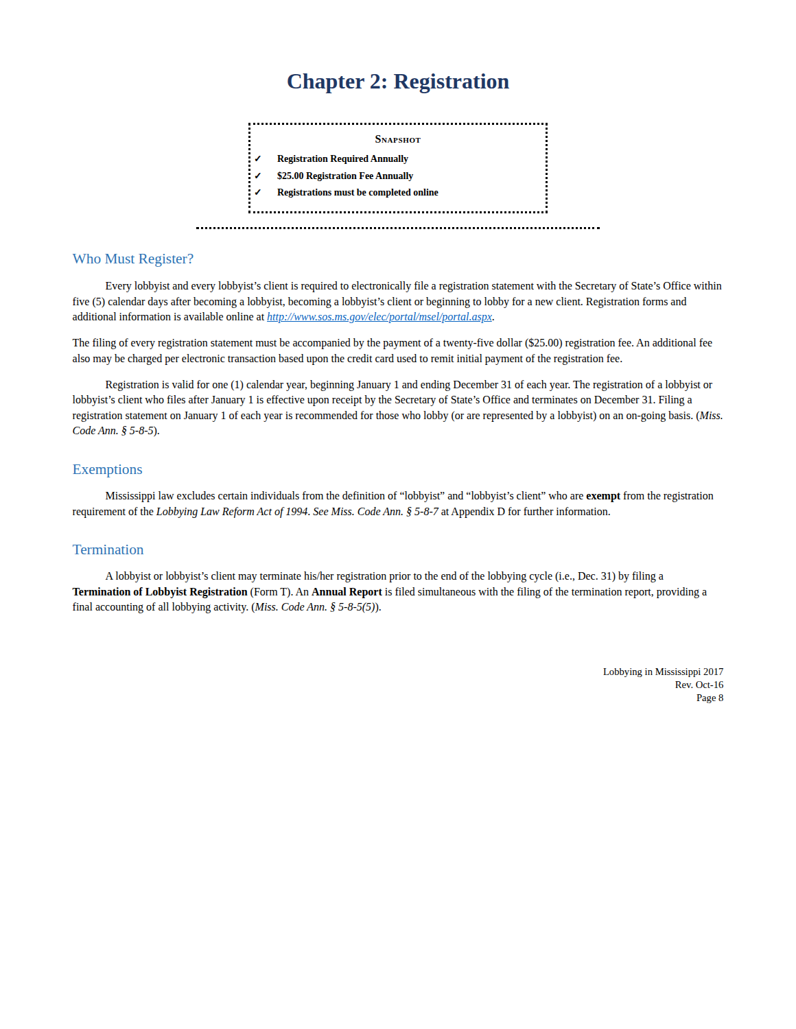Chapter 2: Registration
Snapshot
Registration Required Annually
$25.00 Registration Fee Annually
Registrations must be completed online
Who Must Register?
Every lobbyist and every lobbyist’s client is required to electronically file a registration statement with the Secretary of State’s Office within five (5) calendar days after becoming a lobbyist, becoming a lobbyist’s client or beginning to lobby for a new client. Registration forms and additional information is available online at http://www.sos.ms.gov/elec/portal/msel/portal.aspx.
The filing of every registration statement must be accompanied by the payment of a twenty-five dollar ($25.00) registration fee. An additional fee also may be charged per electronic transaction based upon the credit card used to remit initial payment of the registration fee.
Registration is valid for one (1) calendar year, beginning January 1 and ending December 31 of each year. The registration of a lobbyist or lobbyist’s client who files after January 1 is effective upon receipt by the Secretary of State’s Office and terminates on December 31. Filing a registration statement on January 1 of each year is recommended for those who lobby (or are represented by a lobbyist) on an on-going basis. (Miss. Code Ann. § 5-8-5).
Exemptions
Mississippi law excludes certain individuals from the definition of “lobbyist” and “lobbyist’s client” who are exempt from the registration requirement of the Lobbying Law Reform Act of 1994. See Miss. Code Ann. § 5-8-7 at Appendix D for further information.
Termination
A lobbyist or lobbyist’s client may terminate his/her registration prior to the end of the lobbying cycle (i.e., Dec. 31) by filing a Termination of Lobbyist Registration (Form T). An Annual Report is filed simultaneous with the filing of the termination report, providing a final accounting of all lobbying activity. (Miss. Code Ann. § 5-8-5(5)).
Lobbying in Mississippi 2017
Rev. Oct-16
Page 8